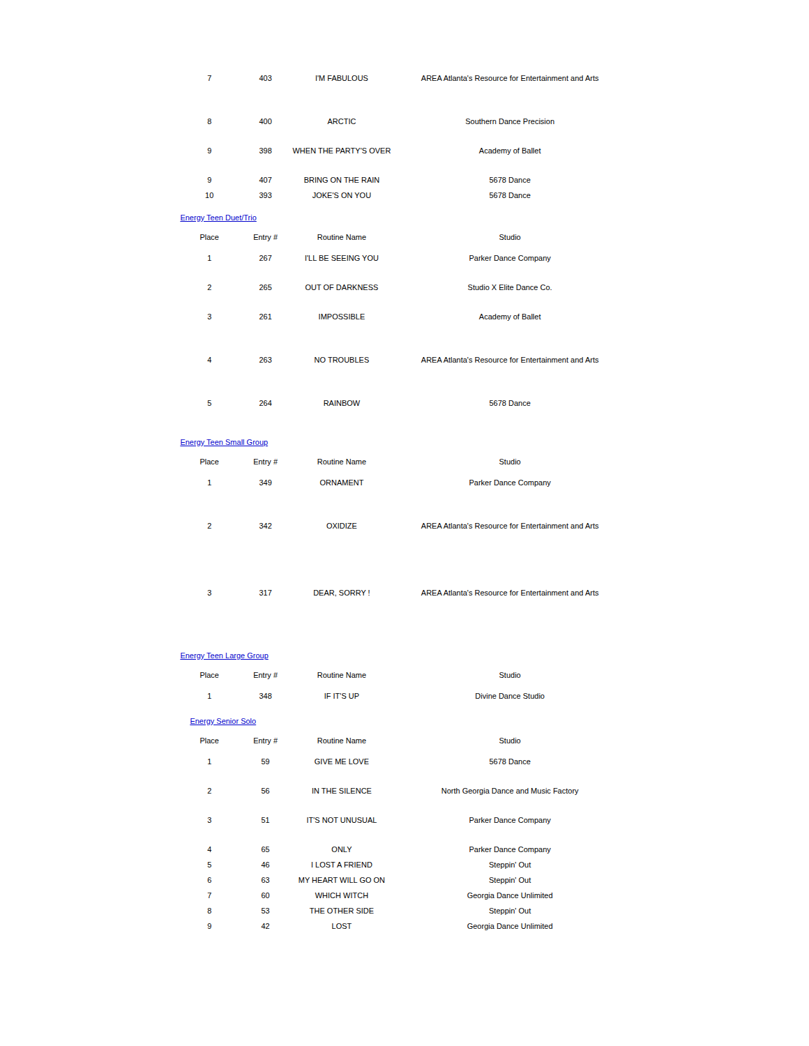| 7 | 403 | I'M FABULOUS | AREA Atlanta's Resource for Entertainment and Arts |
| 8 | 400 | ARCTIC | Southern Dance Precision |
| 9 | 398 | WHEN THE PARTY'S OVER | Academy of Ballet |
| 9 | 407 | BRING ON THE RAIN | 5678 Dance |
| 10 | 393 | JOKE'S ON YOU | 5678 Dance |
Energy Teen Duet/Trio
| Place | Entry # | Routine Name | Studio |
| 1 | 267 | I'LL BE SEEING YOU | Parker Dance Company |
| 2 | 265 | OUT OF DARKNESS | Studio X Elite Dance Co. |
| 3 | 261 | IMPOSSIBLE | Academy of Ballet |
| 4 | 263 | NO TROUBLES | AREA Atlanta's Resource for Entertainment and Arts |
| 5 | 264 | RAINBOW | 5678 Dance |
Energy Teen Small Group
| Place | Entry # | Routine Name | Studio |
| 1 | 349 | ORNAMENT | Parker Dance Company |
| 2 | 342 | OXIDIZE | AREA Atlanta's Resource for Entertainment and Arts |
| 3 | 317 | DEAR, SORRY ! | AREA Atlanta's Resource for Entertainment and Arts |
Energy Teen Large Group
| Place | Entry # | Routine Name | Studio |
| 1 | 348 | IF IT'S UP | Divine Dance Studio |
Energy Senior Solo
| Place | Entry # | Routine Name | Studio |
| 1 | 59 | GIVE ME LOVE | 5678 Dance |
| 2 | 56 | IN THE SILENCE | North Georgia Dance and Music Factory |
| 3 | 51 | IT'S NOT UNUSUAL | Parker Dance Company |
| 4 | 65 | ONLY | Parker Dance Company |
| 5 | 46 | I LOST A FRIEND | Steppin' Out |
| 6 | 63 | MY HEART WILL GO ON | Steppin' Out |
| 7 | 60 | WHICH WITCH | Georgia Dance Unlimited |
| 8 | 53 | THE OTHER SIDE | Steppin' Out |
| 9 | 42 | LOST | Georgia Dance Unlimited |